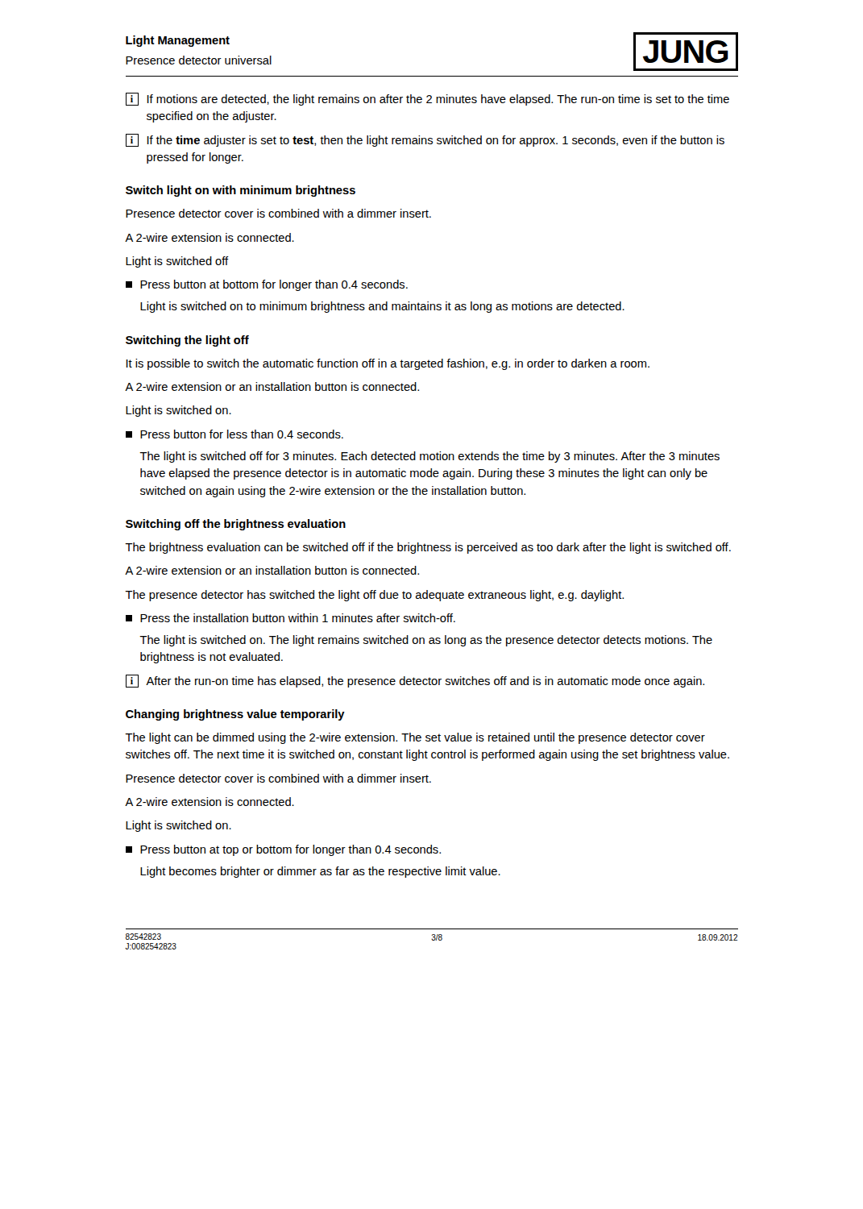Light Management
Presence detector universal
JUNG
i
If motions are detected, the light remains on after the 2 minutes have elapsed. The run-on time is set to the time specified on the adjuster.
i
If the time adjuster is set to test, then the light remains switched on for approx. 1 seconds, even if the button is pressed for longer.
Switch light on with minimum brightness
Presence detector cover is combined with a dimmer insert.
A 2-wire extension is connected.
Light is switched off
Press button at bottom for longer than 0.4 seconds.
Light is switched on to minimum brightness and maintains it as long as motions are detected.
Switching the light off
It is possible to switch the automatic function off in a targeted fashion, e.g. in order to darken a room.
A 2-wire extension or an installation button is connected.
Light is switched on.
Press button for less than 0.4 seconds.
The light is switched off for 3 minutes. Each detected motion extends the time by 3 minutes. After the 3 minutes have elapsed the presence detector is in automatic mode again. During these 3 minutes the light can only be switched on again using the 2-wire extension or the the installation button.
Switching off the brightness evaluation
The brightness evaluation can be switched off if the brightness is perceived as too dark after the light is switched off.
A 2-wire extension or an installation button is connected.
The presence detector has switched the light off due to adequate extraneous light, e.g. daylight.
Press the installation button within 1 minutes after switch-off.
The light is switched on. The light remains switched on as long as the presence detector detects motions. The brightness is not evaluated.
i
After the run-on time has elapsed, the presence detector switches off and is in automatic mode once again.
Changing brightness value temporarily
The light can be dimmed using the 2-wire extension. The set value is retained until the presence detector cover switches off. The next time it is switched on, constant light control is performed again using the set brightness value.
Presence detector cover is combined with a dimmer insert.
A 2-wire extension is connected.
Light is switched on.
Press button at top or bottom for longer than 0.4 seconds.
Light becomes brighter or dimmer as far as the respective limit value.
82542823
J:0082542823
3/8
18.09.2012